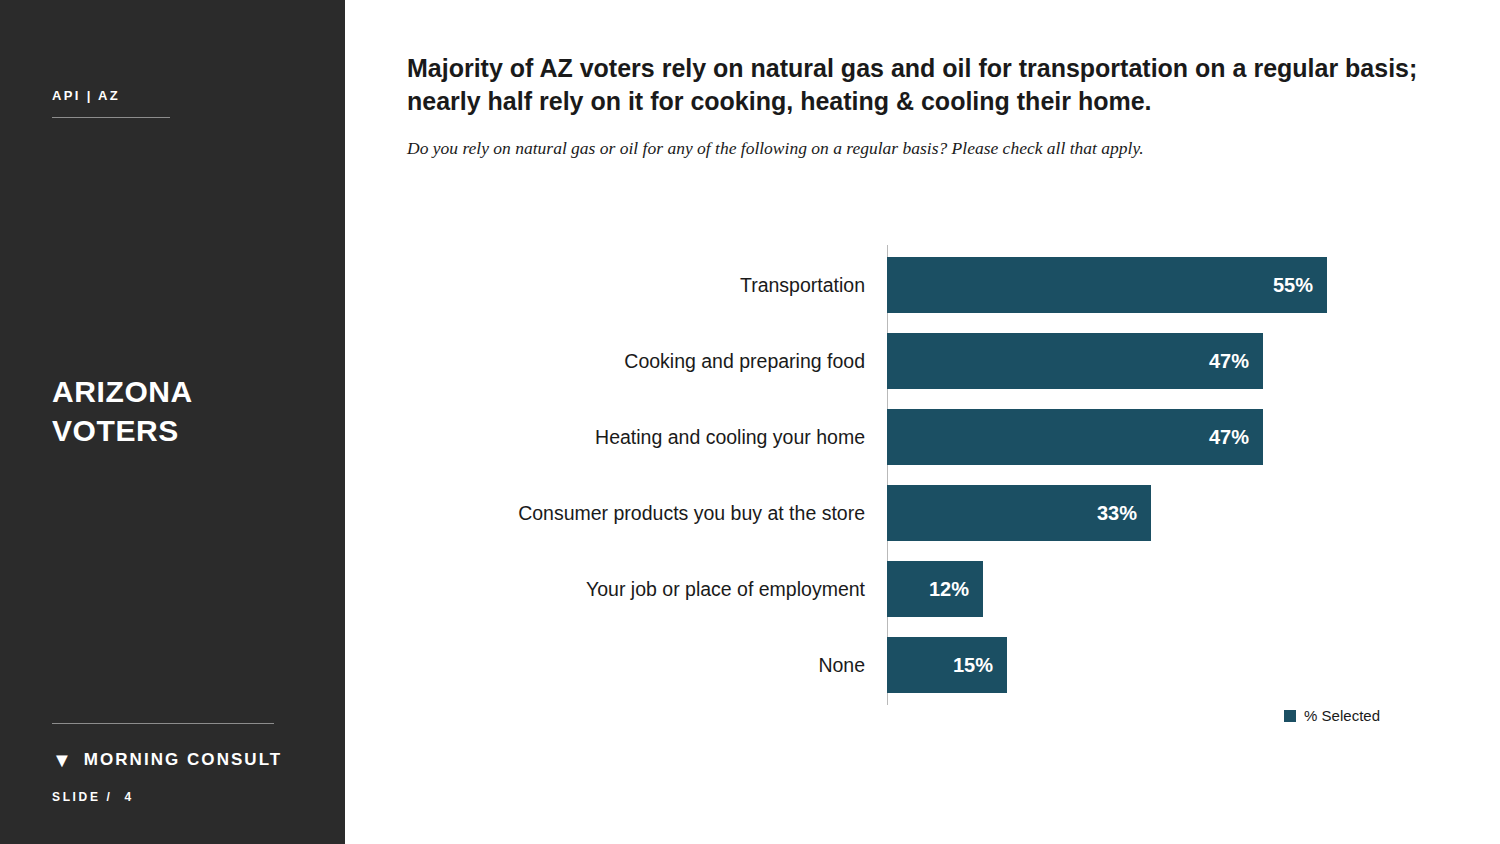API | AZ
ARIZONA
VOTERS
▼Morning Consult
Slide / 4
Majority of AZ voters rely on natural gas and oil for transportation on a regular basis; nearly half rely on it for cooking, heating & cooling their home.
Do you rely on natural gas or oil for any of the following on a regular basis? Please check all that apply.
Transportation
55%
Cooking and preparing food
47%
Heating and cooling your home
47%
Consumer products you buy at the store
33%
Your job or place of employment
12%
None
15%
% Selected